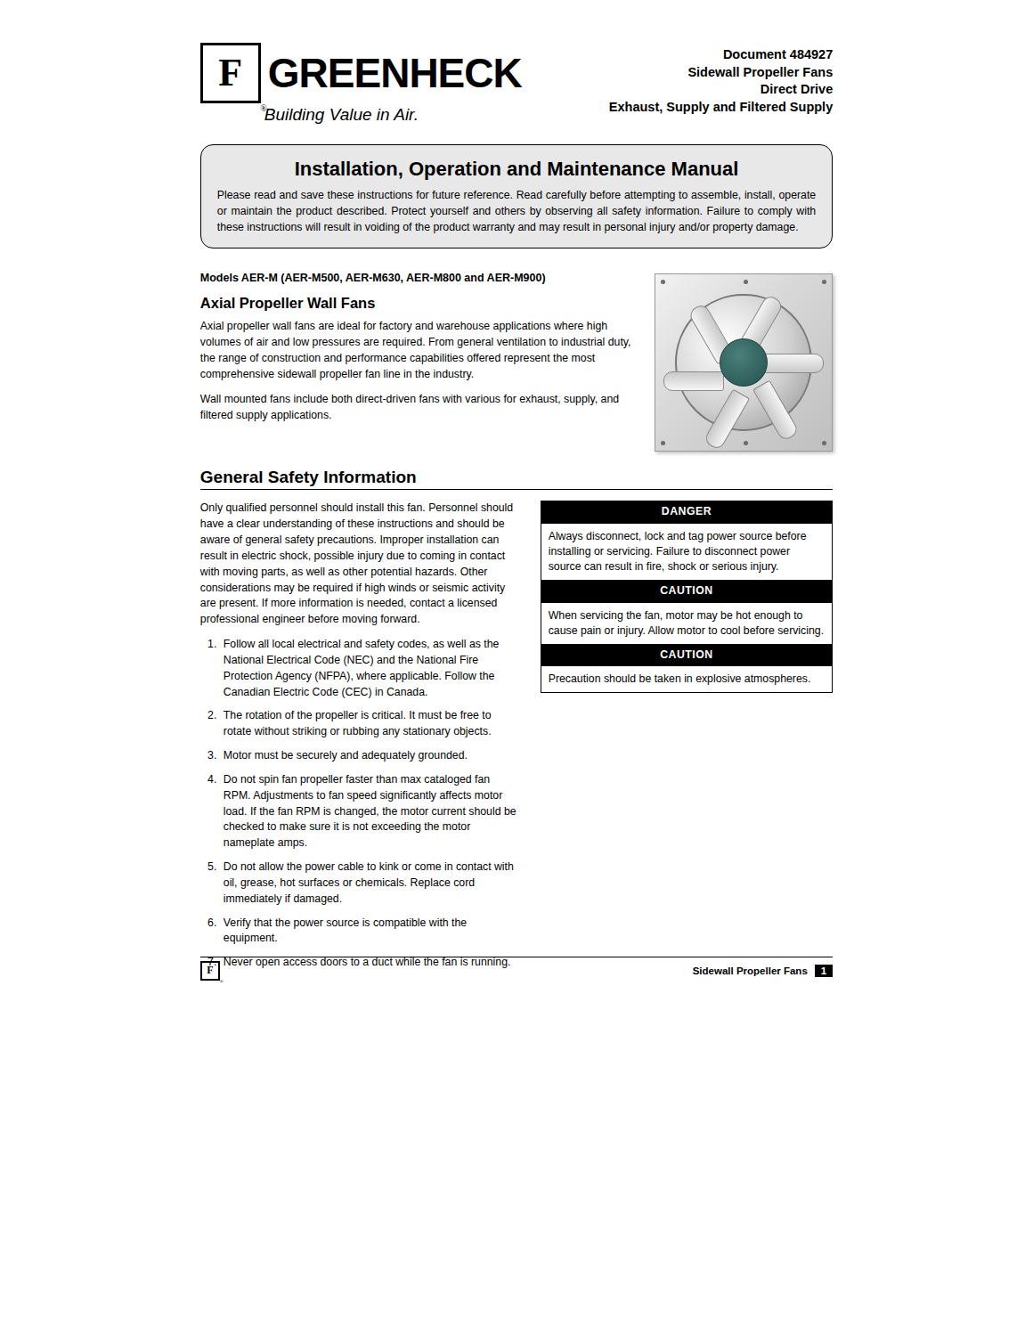F
GREENHECK
Building Value in Air.
Document 484927
Sidewall Propeller Fans
Direct Drive
Exhaust, Supply and Filtered Supply
Installation, Operation and Maintenance Manual
Please read and save these instructions for future reference. Read carefully before attempting to assemble, install, operate or maintain the product described. Protect yourself and others by observing all safety information. Failure to comply with these instructions will result in voiding of the product warranty and may result in personal injury and/or property damage.
Models AER-M (AER-M500, AER-M630, AER-M800 and AER-M900)
Axial Propeller Wall Fans
Axial propeller wall fans are ideal for factory and warehouse applications where high volumes of air and low pressures are required. From general ventilation to industrial duty, the range of construction and performance capabilities offered represent the most comprehensive sidewall propeller fan line in the industry.
Wall mounted fans include both direct-driven fans with various for exhaust, supply, and filtered supply applications.
General Safety Information
Only qualified personnel should install this fan. Personnel should have a clear understanding of these instructions and should be aware of general safety precautions. Improper installation can result in electric shock, possible injury due to coming in contact with moving parts, as well as other potential hazards. Other considerations may be required if high winds or seismic activity are present. If more information is needed, contact a licensed professional engineer before moving forward.
Follow all local electrical and safety codes, as well as the National Electrical Code (NEC) and the National Fire Protection Agency (NFPA), where applicable. Follow the Canadian Electric Code (CEC) in Canada.
The rotation of the propeller is critical. It must be free to rotate without striking or rubbing any stationary objects.
Motor must be securely and adequately grounded.
Do not spin fan propeller faster than max cataloged fan RPM. Adjustments to fan speed significantly affects motor load. If the fan RPM is changed, the motor current should be checked to make sure it is not exceeding the motor nameplate amps.
Do not allow the power cable to kink or come in contact with oil, grease, hot surfaces or chemicals. Replace cord immediately if damaged.
Verify that the power source is compatible with the equipment.
Never open access doors to a duct while the fan is running.
| DANGER |
| Always disconnect, lock and tag power source before installing or servicing. Failure to disconnect power source can result in fire, shock or serious injury. |
| CAUTION |
| When servicing the fan, motor may be hot enough to cause pain or injury. Allow motor to cool before servicing. |
| CAUTION |
| Precaution should be taken in explosive atmospheres. |
F
Sidewall Propeller Fans 1